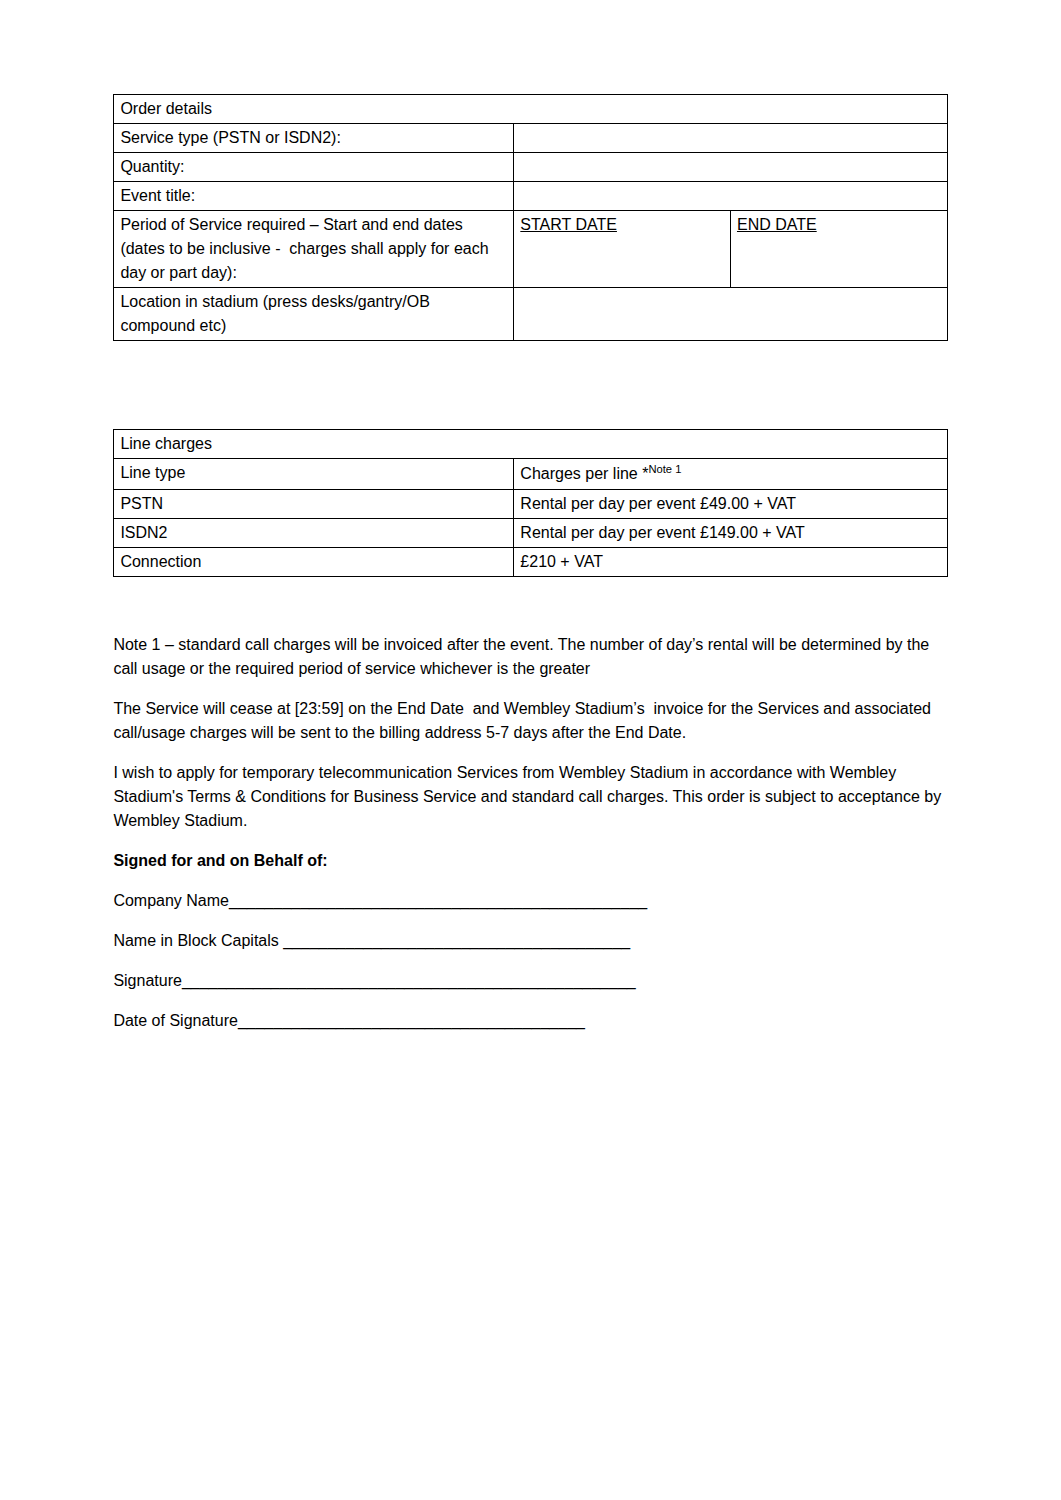| Order details |
| Service type (PSTN or ISDN2): | |
| Quantity: | |
| Event title: | |
| Period of Service required – Start and end dates (dates to be inclusive - charges shall apply for each day or part day): | START DATE | END DATE |
| Location in stadium (press desks/gantry/OB compound etc) | |
| Line charges |
| Line type | Charges per line * Note 1 |
| PSTN | Rental per day per event £49.00 + VAT |
| ISDN2 | Rental per day per event £149.00 + VAT |
| Connection | £210 + VAT |
Note 1 – standard call charges will be invoiced after the event. The number of day’s rental will be determined by the call usage or the required period of service whichever is the greater
The Service will cease at [23:59] on the End Date and Wembley Stadium’s invoice for the Services and associated call/usage charges will be sent to the billing address 5-7 days after the End Date.
I wish to apply for temporary telecommunication Services from Wembley Stadium in accordance with Wembley Stadium's Terms & Conditions for Business Service and standard call charges. This order is subject to acceptance by Wembley Stadium.
Signed for and on Behalf of:
Company Name_______________________________________________
Name in Block Capitals _______________________________________
Signature___________________________________________________
Date of Signature_______________________________________